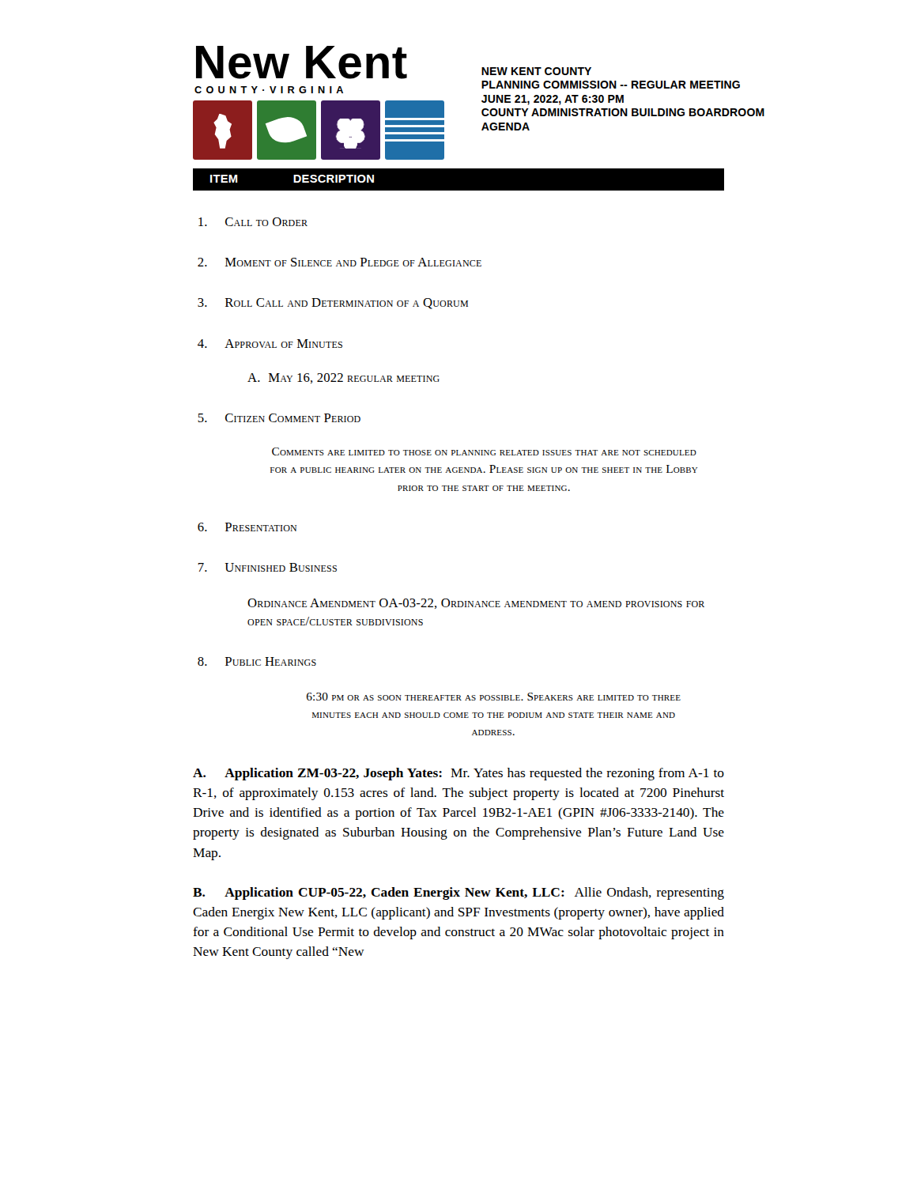New Kent
COUNTY·VIRGINIA
NEW KENT COUNTY
PLANNING COMMISSION -- REGULAR MEETING
JUNE 21, 2022, AT 6:30 PM
COUNTY ADMINISTRATION BUILDING BOARDROOM
AGENDA
ITEM DESCRIPTION
Call to Order
Moment of Silence and Pledge of Allegiance
Roll Call and Determination of a Quorum
Approval of Minutes
A. May 16, 2022 regular meeting
Citizen Comment Period
Comments are limited to those on planning related issues that are not scheduled for a public hearing later on the agenda. Please sign up on the sheet in the Lobby prior to the start of the meeting.
Presentation
Unfinished Business
Ordinance Amendment OA-03-22, Ordinance amendment to amend provisions for open space/cluster subdivisions
Public Hearings
6:30 pm or as soon thereafter as possible. Speakers are limited to three minutes each and should come to the podium and state their name and address.
A. Application ZM-03-22, Joseph Yates: Mr. Yates has requested the rezoning from A-1 to R-1, of approximately 0.153 acres of land. The subject property is located at 7200 Pinehurst Drive and is identified as a portion of Tax Parcel 19B2-1-AE1 (GPIN #J06-3333-2140). The property is designated as Suburban Housing on the Comprehensive Plan’s Future Land Use Map.
B. Application CUP-05-22, Caden Energix New Kent, LLC: Allie Ondash, representing Caden Energix New Kent, LLC (applicant) and SPF Investments (property owner), have applied for a Conditional Use Permit to develop and construct a 20 MWac solar photovoltaic project in New Kent County called “New